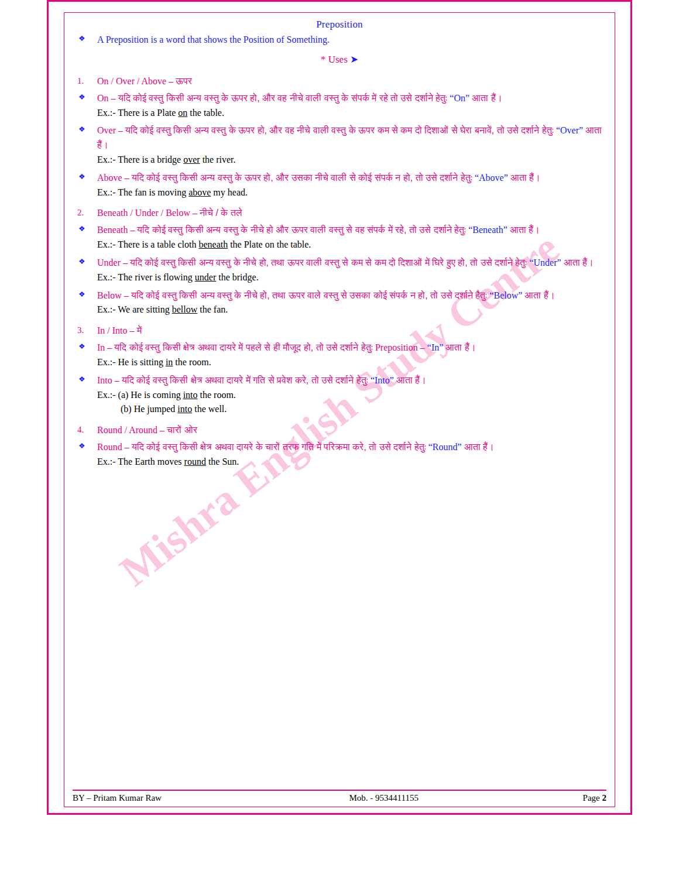Mishra English Study Centre
Preposition
A Preposition is a word that shows the Position of Something.
* Uses ➤
On / Over / Above – ऊपर
On – यदि कोई वस्तु किसी अन्य वस्तु के ऊपर हो, और वह नीचे वाली वस्तु के संपर्क में रहे तो उसे दर्शाने हेतुः “On” आता हैं। Ex.:- There is a Plate on the table.
Over – यदि कोई वस्तु किसी अन्य वस्तु के ऊपर हो, और वह नीचे वाली वस्तु के ऊपर कम से कम दो दिशाओं से घेरा बनावें, तो उसे दर्शाने हेतुः “Over” आता हैं। Ex.:- There is a bridge over the river.
Above – यदि कोई वस्तु किसी अन्य वस्तु के ऊपर हो, और उसका नीचे वाली से कोई संपर्क न हो, तो उसे दर्शाने हेतुः “Above” आता हैं। Ex.:- The fan is moving above my head.
Beneath / Under / Below – नीचे / के तले
Beneath – यदि कोई वस्तु किसी अन्य वस्तु के नीचे हो और ऊपर वाली वस्तु से वह संपर्क में रहे, तो उसे दर्शाने हेतुः “Beneath” आता हैं। Ex.:- There is a table cloth beneath the Plate on the table.
Under – यदि कोई वस्तु किसी अन्य वस्तु के नीचे हो, तथा ऊपर वाली वस्तु से कम से कम दो दिशाओं में घिरे हुए हो, तो उसे दर्शाने हेतुः “Under” आता हैं। Ex.:- The river is flowing under the bridge.
Below – यदि कोई वस्तु किसी अन्य वस्तु के नीचे हो, तथा ऊपर वाले वस्तु से उसका कोई संपर्क न हो, तो उसे दर्शाने हैतुः “Below” आता हैं। Ex.:- We are sitting bellow the fan.
In / Into – में
In – यदि कोई वस्तु किसी क्षेत्र अथवा दायरे में पहले से ही मौजूद हो, तो उसे दर्शाने हेतुः Preposition – “In” आता हैं। Ex.:- He is sitting in the room.
Into – यदि कोई वस्तु किसी क्षेत्र अथवा दायरे में गति से प्रवेश करे, तो उसे दर्शाने हेतुः “Into” आता हैं। Ex.:- (a) He is coming into the room. (b) He jumped into the well.
Round / Around – चारों ओर
Round – यदि कोई वस्तु किसी क्षेत्र अथवा दायरे के चारों तरफ गति में परिक्रमा करे, तो उसे दर्शाने हेतुः “Round” आता हैं। Ex.:- The Earth moves round the Sun.
BY – Pritam Kumar Raw Mob. - 9534411155 Page 2